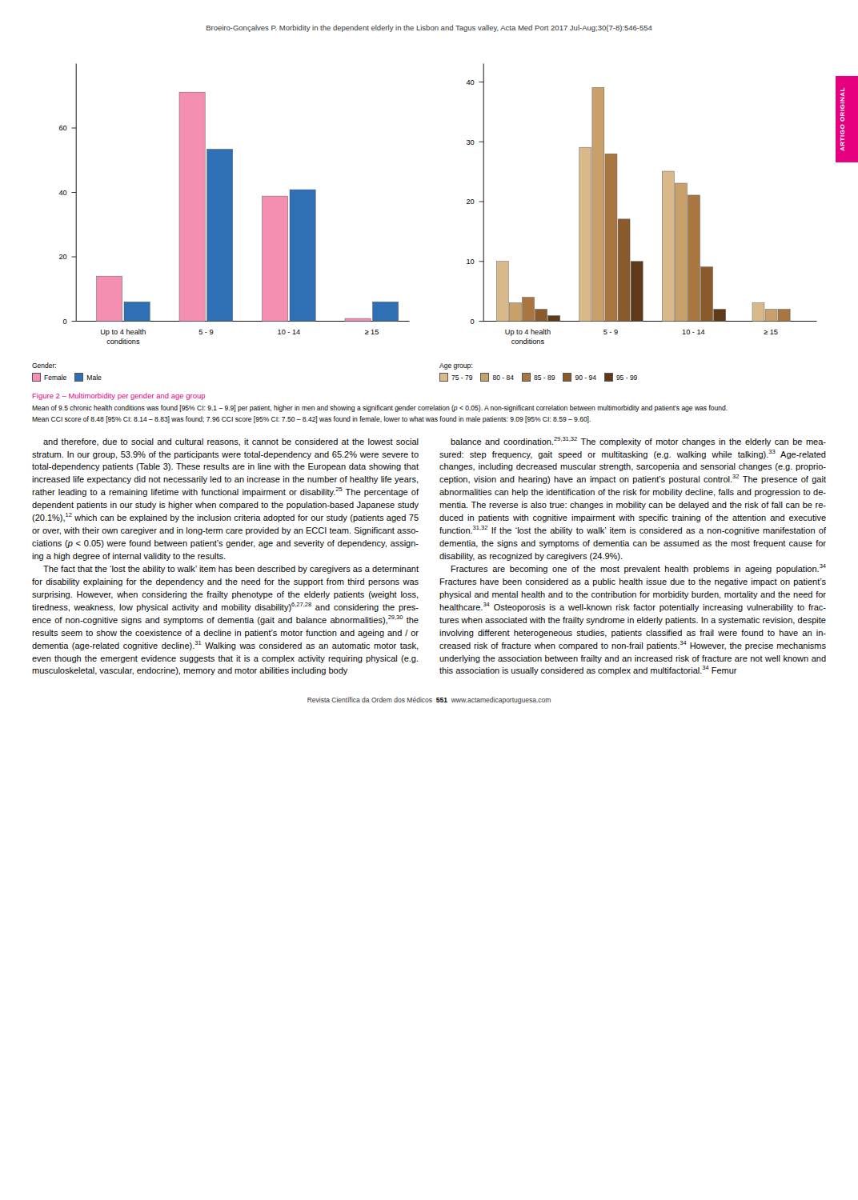ARTIGO ORIGINAL
Broeiro-Gonçalves P. Morbidity in the dependent elderly in the Lisbon and Tagus valley, Acta Med Port 2017 Jul-Aug;30(7-8):546-554
0 20 40 60 Up to 4 health conditions 5 - 9 10 - 14 ≥ 15
Gender:
Female Male
0 10 20 30 40 Up to 4 health conditions 5 - 9 10 - 14 ≥ 15
Age group:
75 - 79 80 - 84 85 - 89 90 - 94 95 - 99
Figure 2 – Multimorbidity per gender and age group
Mean of 9.5 chronic health conditions was found [95% CI: 9.1 – 9.9] per patient, higher in men and showing a significant gender correlation (p < 0.05). A non-significant correlation between multimorbidity and patient’s age was found.
Mean CCI score of 8.48 [95% CI: 8.14 – 8.83] was found; 7.96 CCI score [95% CI: 7.50 – 8.42] was found in female, lower to what was found in male patients: 9.09 [95% CI: 8.59 – 9.60].
and therefore, due to social and cultural reasons, it cannot be considered at the lowest social stratum. In our group, 53.9% of the participants were total-dependency and 65.2% were severe to total-dependency patients (Table 3). These results are in line with the European data showing that increased life expectancy did not necessarily led to an increase in the number of healthy life years, rather leading to a remaining lifetime with functional impairment or disability.25 The percentage of dependent patients in our study is higher when compared to the population-based Japanese study (20.1%),12 which can be explained by the inclusion criteria adopted for our study (patients aged 75 or over, with their own caregiver and in long-term care provided by an ECCI team. Significant associations (p < 0.05) were found between patient’s gender, age and severity of dependency, assigning a high degree of internal validity to the results.
The fact that the ‘lost the ability to walk’ item has been described by caregivers as a determinant for disability explaining for the dependency and the need for the support from third persons was surprising. However, when considering the frailty phenotype of the elderly patients (weight loss, tiredness, weakness, low physical activity and mobility disability)6,27,28 and considering the presence of non-cognitive signs and symptoms of dementia (gait and balance abnormalities),29,30 the results seem to show the coexistence of a decline in patient’s motor function and ageing and / or dementia (age-related cognitive decline).31 Walking was considered as an automatic motor task, even though the emergent evidence suggests that it is a complex activity requiring physical (e.g. musculoskeletal, vascular, endocrine), memory and motor abilities including body
balance and coordination.29,31,32 The complexity of motor changes in the elderly can be measured: step frequency, gait speed or multitasking (e.g. walking while talking).33 Age-related changes, including decreased muscular strength, sarcopenia and sensorial changes (e.g. proprioception, vision and hearing) have an impact on patient’s postural control.32 The presence of gait abnormalities can help the identification of the risk for mobility decline, falls and progression to dementia. The reverse is also true: changes in mobility can be delayed and the risk of fall can be reduced in patients with cognitive impairment with specific training of the attention and executive function.31,32 If the ‘lost the ability to walk’ item is considered as a non-cognitive manifestation of dementia, the signs and symptoms of dementia can be assumed as the most frequent cause for disability, as recognized by caregivers (24.9%).
Fractures are becoming one of the most prevalent health problems in ageing population.34 Fractures have been considered as a public health issue due to the negative impact on patient’s physical and mental health and to the contribution for morbidity burden, mortality and the need for healthcare.34 Osteoporosis is a well-known risk factor potentially increasing vulnerability to fractures when associated with the frailty syndrome in elderly patients. In a systematic revision, despite involving different heterogeneous studies, patients classified as frail were found to have an increased risk of fracture when compared to non-frail patients.34 However, the precise mechanisms underlying the association between frailty and an increased risk of fracture are not well known and this association is usually considered as complex and multifactorial.34 Femur
Revista Científica da Ordem dos Médicos 551 www.actamedicaportuguesa.com